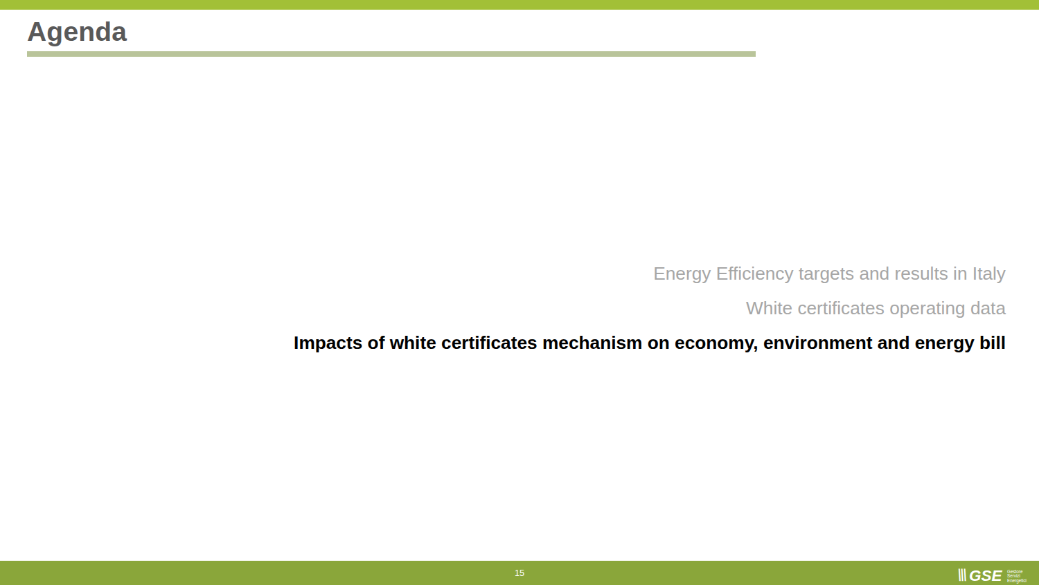Agenda
Energy Efficiency targets and results in Italy
White certificates operating data
Impacts of white certificates mechanism on economy, environment and energy bill
15
\\\ GSE Gestore
Servizi
Energetici